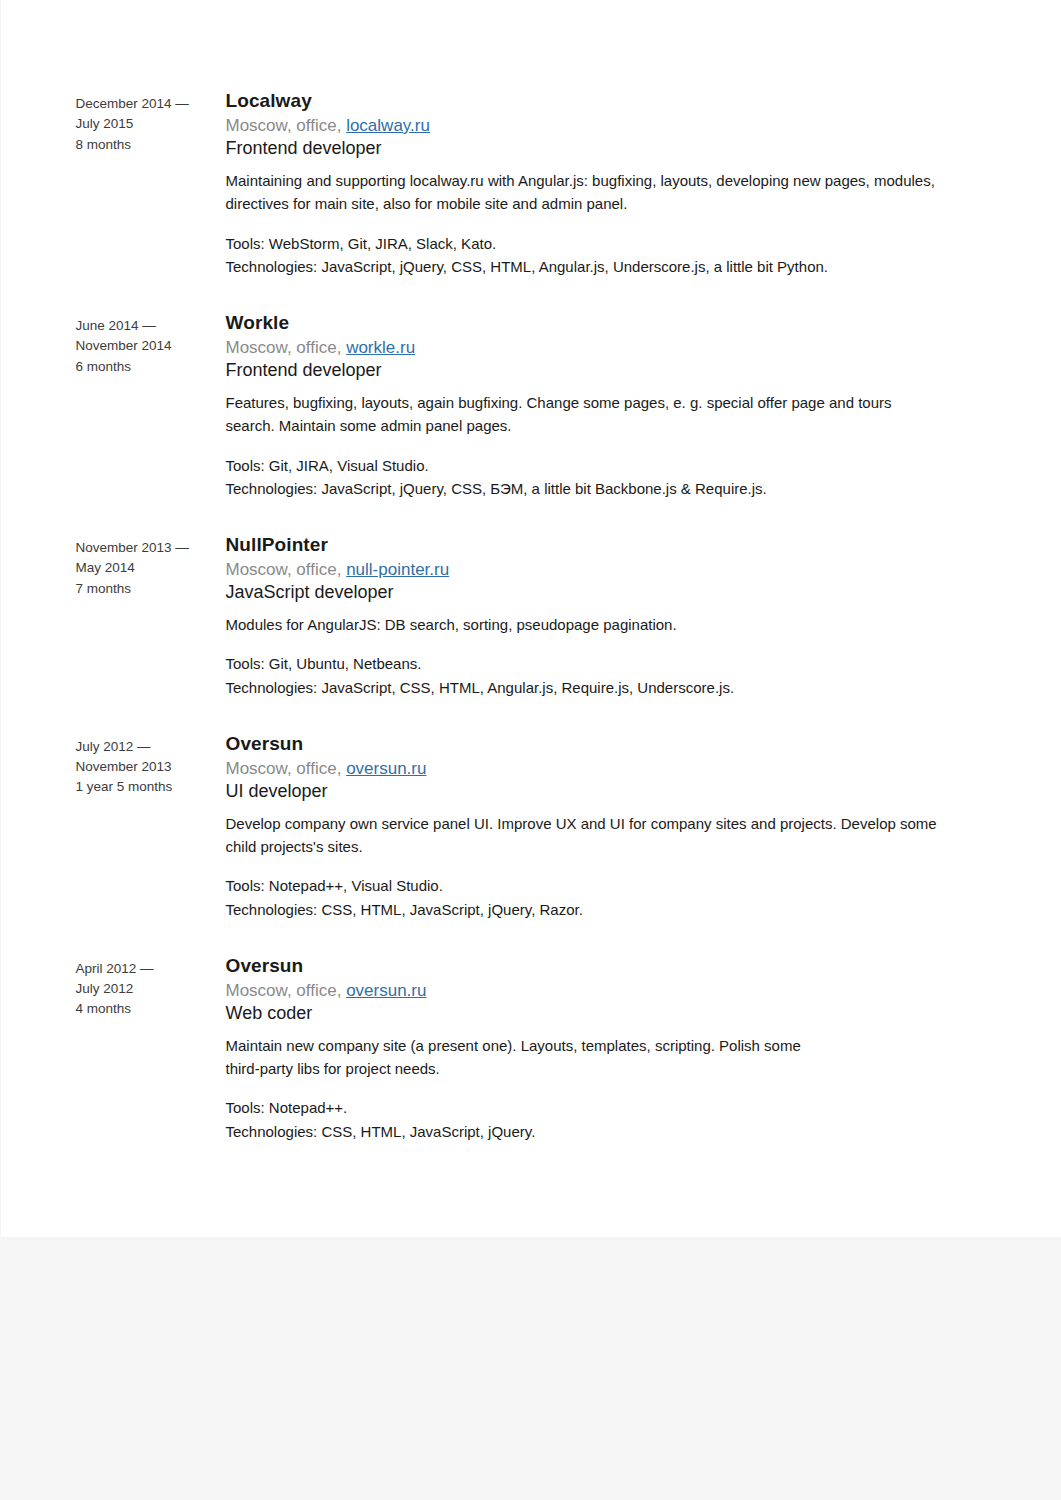December 2014 —
July 2015
8 months
Localway
Moscow, office, localway.ru
Frontend developer
Maintaining and supporting localway.ru with Angular.js: bugfixing, layouts, developing new pages, modules, directives for main site, also for mobile site and admin panel.
Tools: WebStorm, Git, JIRA, Slack, Kato. Technologies: JavaScript, jQuery, CSS, HTML, Angular.js, Underscore.js, a little bit Python.
June 2014 —
November 2014
6 months
Workle
Moscow, office, workle.ru
Frontend developer
Features, bugfixing, layouts, again bugfixing. Change some pages, e. g. special offer page and tours search. Maintain some admin panel pages.
Tools: Git, JIRA, Visual Studio. Technologies: JavaScript, jQuery, CSS, БЭМ, a little bit Backbone.js & Require.js.
November 2013 —
May 2014
7 months
NullPointer
Moscow, office, null-pointer.ru
JavaScript developer
Modules for AngularJS: DB search, sorting, pseudopage pagination.
Tools: Git, Ubuntu, Netbeans. Technologies: JavaScript, CSS, HTML, Angular.js, Require.js, Underscore.js.
July 2012 —
November 2013
1 year 5 months
Oversun
Moscow, office, oversun.ru
UI developer
Develop company own service panel UI. Improve UX and UI for company sites and projects. Develop some child projects's sites.
Tools: Notepad++, Visual Studio. Technologies: CSS, HTML, JavaScript, jQuery, Razor.
April 2012 —
July 2012
4 months
Oversun
Moscow, office, oversun.ru
Web coder
Maintain new company site (a present one). Layouts, templates, scripting. Polish some
third-party libs for project needs.
Tools: Notepad++. Technologies: CSS, HTML, JavaScript, jQuery.